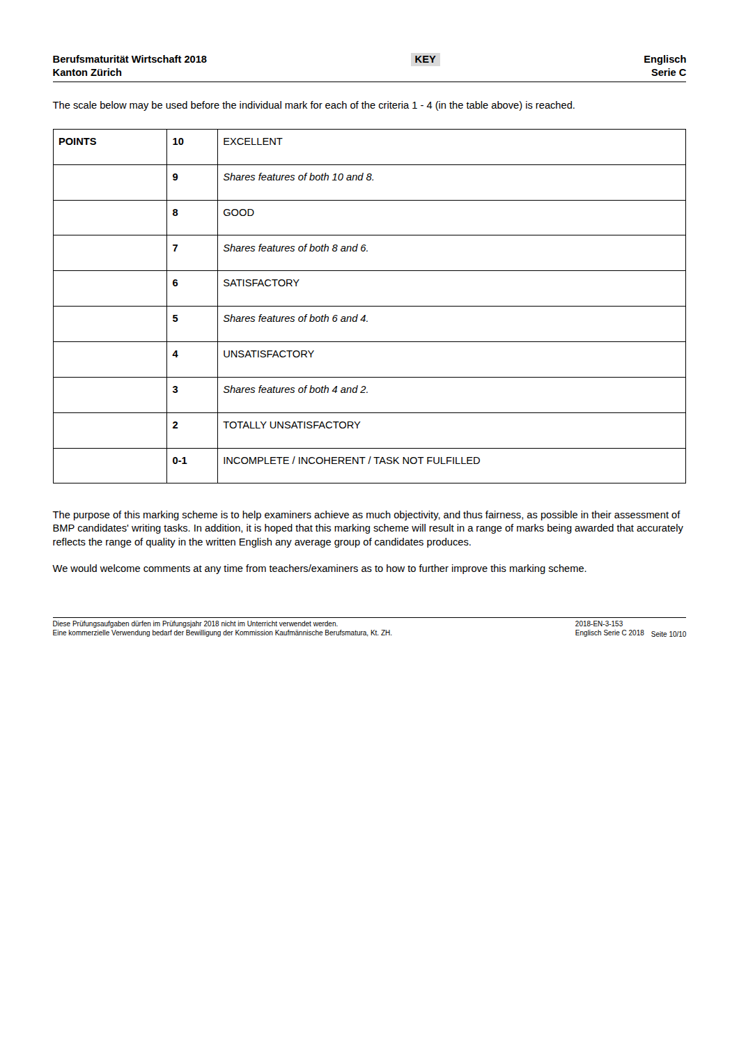Berufsmaturität Wirtschaft 2018
Kanton Zürich
KEY
Englisch
Serie C
The scale below may be used before the individual mark for each of the criteria 1 - 4 (in the table above) is reached.
| POINTS | 10 | EXCELLENT |
| | 9 | Shares features of both 10 and 8. |
| | 8 | GOOD |
| | 7 | Shares features of both 8 and 6. |
| | 6 | SATISFACTORY |
| | 5 | Shares features of both 6 and 4. |
| | 4 | UNSATISFACTORY |
| | 3 | Shares features of both 4 and 2. |
| | 2 | TOTALLY UNSATISFACTORY |
| | 0-1 | INCOMPLETE / INCOHERENT / TASK NOT FULFILLED |
The purpose of this marking scheme is to help examiners achieve as much objectivity, and thus fairness, as possible in their assessment of BMP candidates' writing tasks. In addition, it is hoped that this marking scheme will result in a range of marks being awarded that accurately reflects the range of quality in the written English any average group of candidates produces.
We would welcome comments at any time from teachers/examiners as to how to further improve this marking scheme.
Diese Prüfungsaufgaben dürfen im Prüfungsjahr 2018 nicht im Unterricht verwendet werden.
Eine kommerzielle Verwendung bedarf der Bewilligung der Kommission Kaufmännische Berufsmatura, Kt. ZH.
2018-EN-3-153
Englisch Serie C 2018
Seite 10/10